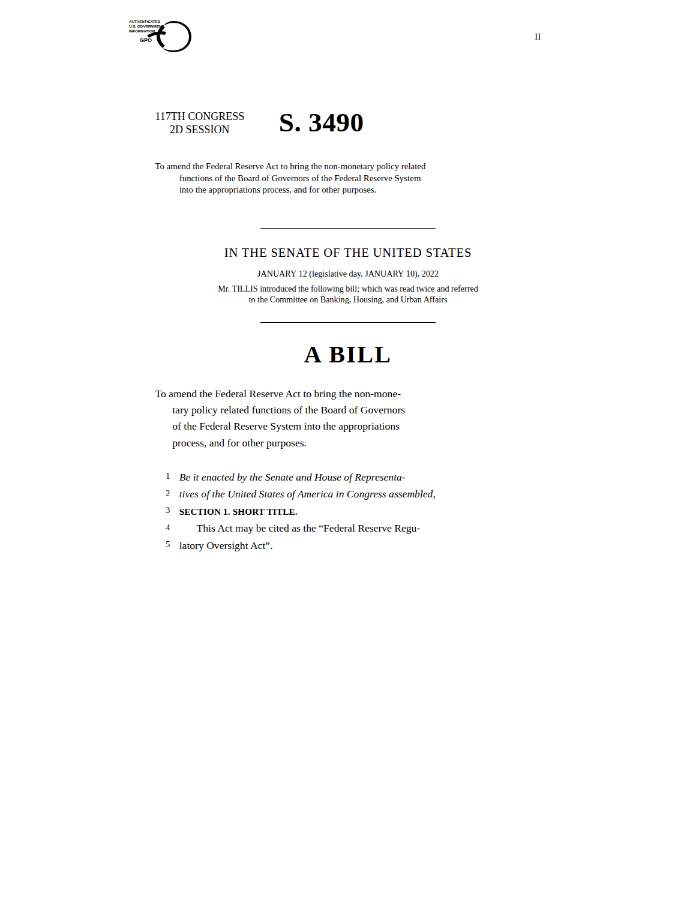AUTHENTICATED U.S. GOVERNMENT INFORMATION GPO
II
117TH CONGRESS
2D SESSION
S. 3490
To amend the Federal Reserve Act to bring the non-monetary policy related functions of the Board of Governors of the Federal Reserve System into the appropriations process, and for other purposes.
IN THE SENATE OF THE UNITED STATES
JANUARY 12 (legislative day, JANUARY 10), 2022
Mr. TILLIS introduced the following bill; which was read twice and referred
to the Committee on Banking, Housing, and Urban Affairs
A BILL
To amend the Federal Reserve Act to bring the non-mone- tary policy related functions of the Board of Governors of the Federal Reserve System into the appropriations process, and for other purposes.
Be it enacted by the Senate and House of Representa-
tives of the United States of America in Congress assembled,
SECTION 1. SHORT TITLE.
This Act may be cited as the “Federal Reserve Regu-
latory Oversight Act”.